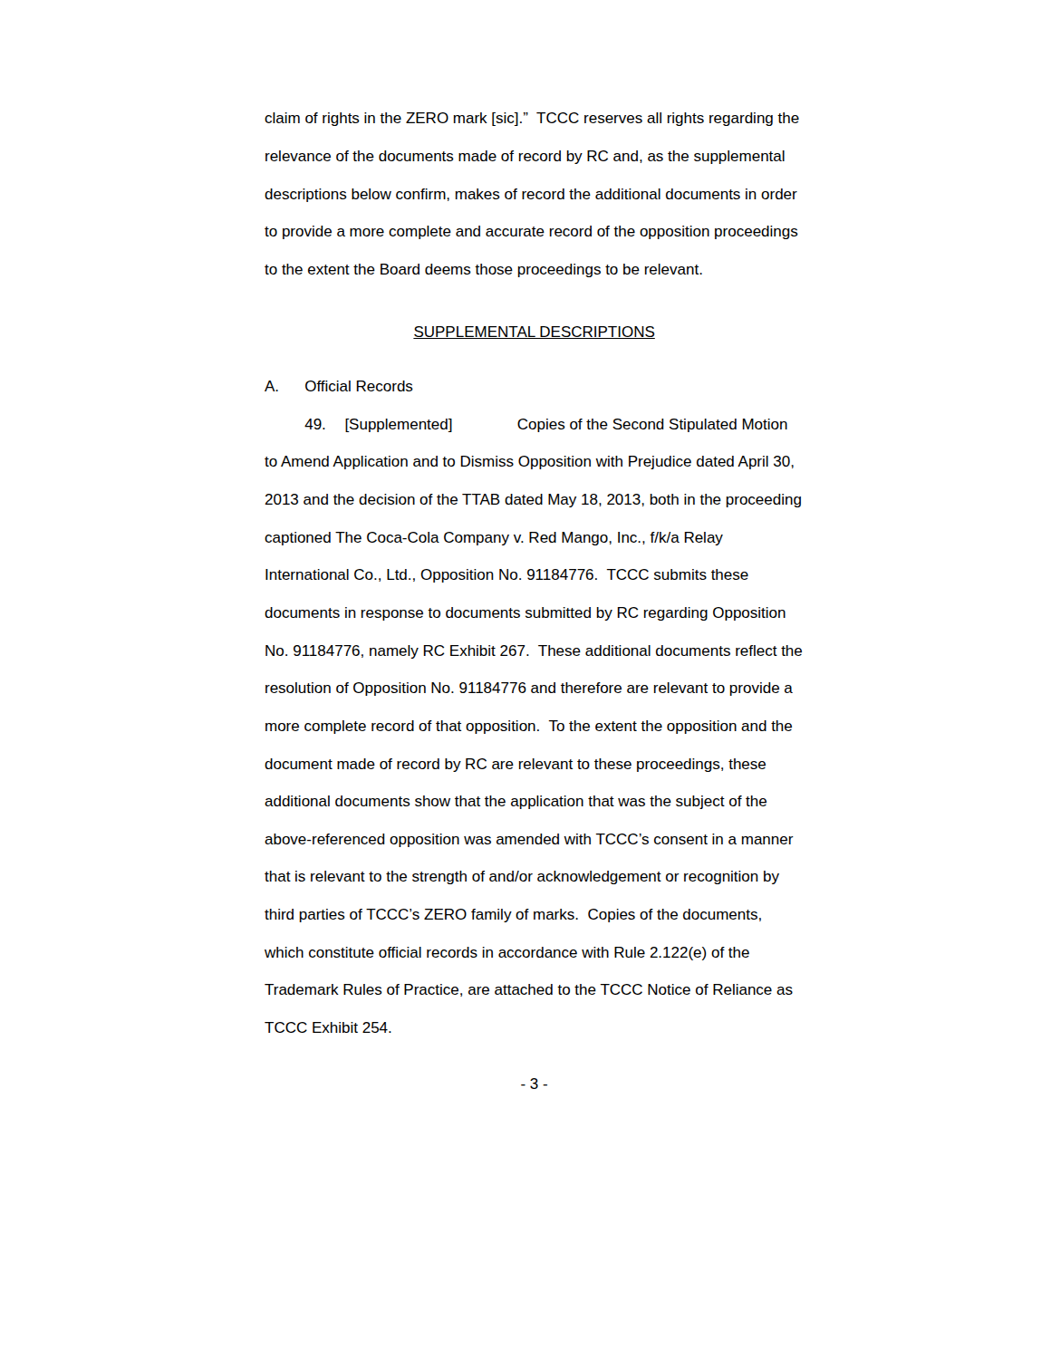claim of rights in the ZERO mark [sic].” TCCC reserves all rights regarding the relevance of the documents made of record by RC and, as the supplemental descriptions below confirm, makes of record the additional documents in order to provide a more complete and accurate record of the opposition proceedings to the extent the Board deems those proceedings to be relevant.
SUPPLEMENTAL DESCRIPTIONS
A. Official Records
49.[Supplemented] Copies of the Second Stipulated Motion to Amend Application and to Dismiss Opposition with Prejudice dated April 30, 2013 and the decision of the TTAB dated May 18, 2013, both in the proceeding captioned The Coca-Cola Company v. Red Mango, Inc., f/k/a Relay International Co., Ltd., Opposition No. 91184776. TCCC submits these documents in response to documents submitted by RC regarding Opposition No. 91184776, namely RC Exhibit 267. These additional documents reflect the resolution of Opposition No. 91184776 and therefore are relevant to provide a more complete record of that opposition. To the extent the opposition and the document made of record by RC are relevant to these proceedings, these additional documents show that the application that was the subject of the above-referenced opposition was amended with TCCC’s consent in a manner that is relevant to the strength of and/or acknowledgement or recognition by third parties of TCCC’s ZERO family of marks. Copies of the documents, which constitute official records in accordance with Rule 2.122(e) of the Trademark Rules of Practice, are attached to the TCCC Notice of Reliance as TCCC Exhibit 254.
- 3 -